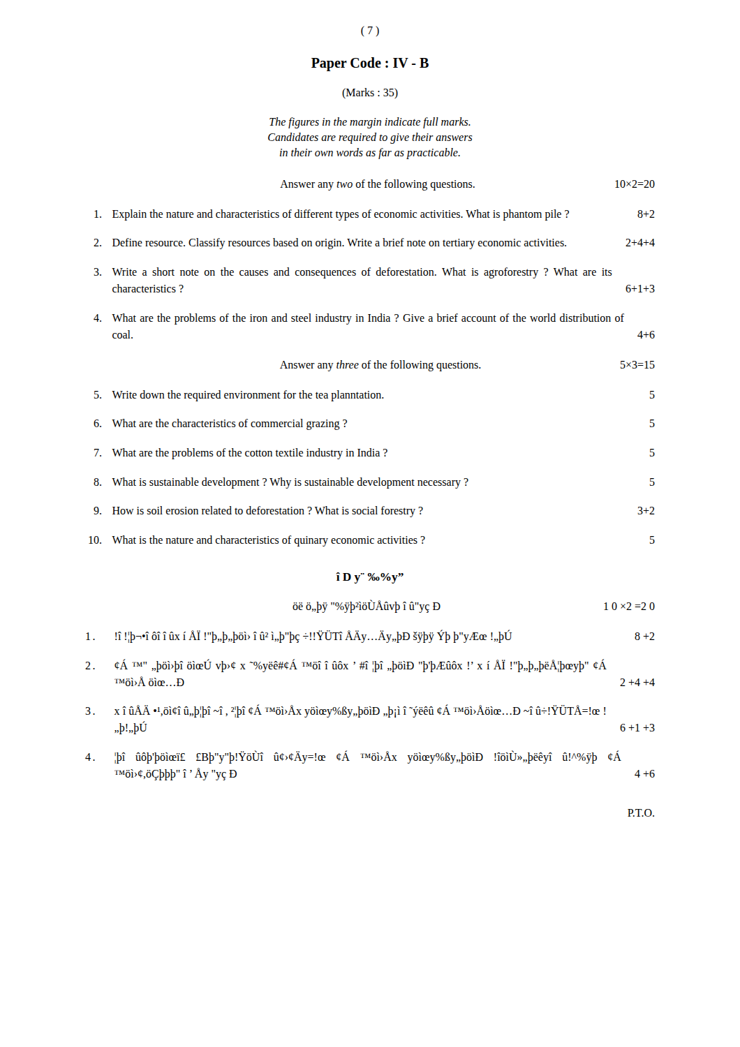( 7 )
Paper Code : IV - B
(Marks : 35)
The figures in the margin indicate full marks.
Candidates are required to give their answers
in their own words as far as practicable.
Answer any two of the following questions. 10×2=20
Explain the nature and characteristics of different types of economic activities. What is phantom pile ? 8+2
Define resource. Classify resources based on origin. Write a brief note on tertiary economic activities. 2+4+4
Write a short note on the causes and consequences of deforestation. What is agroforestry ? What are its characteristics ? 6+1+3
What are the problems of the iron and steel industry in India ? Give a brief account of the world distribution of coal. 4+6
Answer any three of the following questions. 5×3=15
Write down the required environment for the tea planntation. 5
What are the characteristics of commercial grazing ? 5
What are the problems of the cotton textile industry in India ? 5
What is sustainable development ? Why is sustainable development necessary ? 5
How is soil erosion related to deforestation ? What is social forestry ? 3+2
What is the nature and characteristics of quinary economic activities ? 5
î D y¨ ‰%y”
öë ö„þÿ "%ÿþ²ìöÙÅûvþ î û"yç Ð 1 0 ×2 =2 0
!î !¦þ¬•î ôî î ûx í ÅÏ !"þ„þ„þöì› î û² ì„þ"þç ÷!!ŸÜTî ÅÄy…Äy„þÐ šÿþÿ Ýþ þ"yÆœ !„þÚ 8 +2
¢Á ™" „þöì›þî öìœÚ vþ›¢ x ˜%yëê#¢Á ™öî î ûôx ’ #î ¦þî „þöìÐ "þ'þÆûôx !’ x í ÅÏ !"þ„þ„þëÅ¦þœyþ" ¢Á ™öì›Å öìœ…Ð 2 +4 +4
x î ûÅÄ •¹,öì¢î û„þ¦þî ~î , ²¦þî ¢Á ™öì›Åx yöìœy%ßy„þöìÐ „þ¡ì î ˜ýëêû ¢Á ™öì›Åöìœ…Ð ~î û÷!ŸÜTÅ=!œ !„þ!„þÚ 6 +1 +3
¦þî ûôþ'þöìœï£ £Bþ"y"þ!ŸöÙî û¢›¢Äy=!œ ¢Á ™öì›Åx yöìœy%ßy„þöìÐ !îöìÙ»„þëêyî û!^%ÿþ ¢Á ™öì›¢,öÇþþþ" î ’ Åy "yç Ð 4 +6
P.T.O.